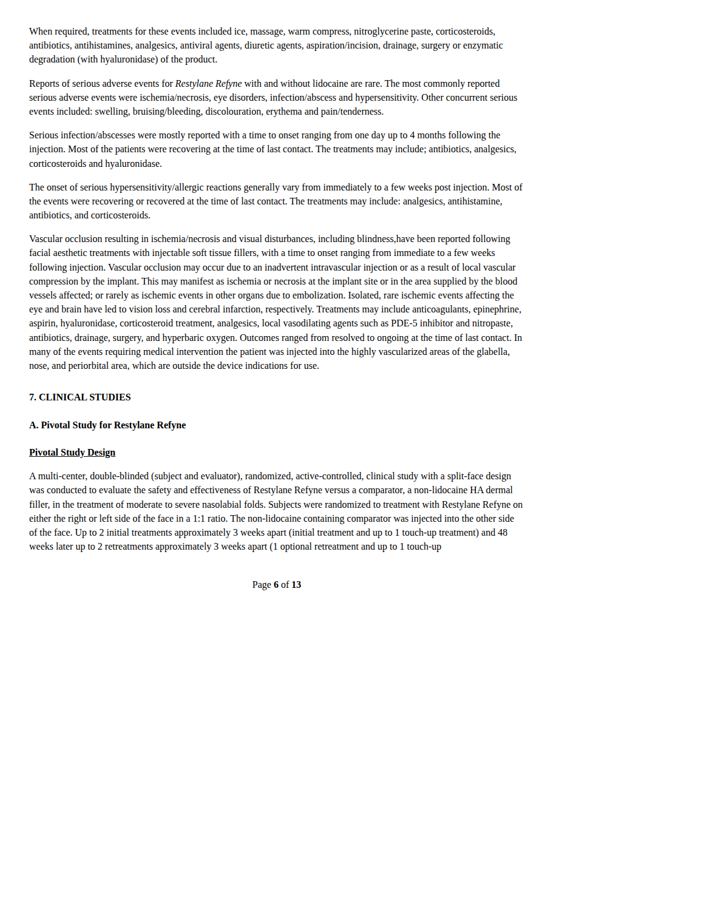When required, treatments for these events included ice, massage, warm compress, nitroglycerine paste, corticosteroids, antibiotics, antihistamines, analgesics, antiviral agents, diuretic agents, aspiration/incision, drainage, surgery or enzymatic degradation (with hyaluronidase) of the product.
Reports of serious adverse events for Restylane Refyne with and without lidocaine are rare. The most commonly reported serious adverse events were ischemia/necrosis, eye disorders, infection/abscess and hypersensitivity. Other concurrent serious events included: swelling, bruising/bleeding, discolouration, erythema and pain/tenderness.
Serious infection/abscesses were mostly reported with a time to onset ranging from one day up to 4 months following the injection. Most of the patients were recovering at the time of last contact. The treatments may include; antibiotics, analgesics, corticosteroids and hyaluronidase.
The onset of serious hypersensitivity/allergic reactions generally vary from immediately to a few weeks post injection. Most of the events were recovering or recovered at the time of last contact. The treatments may include: analgesics, antihistamine, antibiotics, and corticosteroids.
Vascular occlusion resulting in ischemia/necrosis and visual disturbances, including blindness,have been reported following facial aesthetic treatments with injectable soft tissue fillers, with a time to onset ranging from immediate to a few weeks following injection. Vascular occlusion may occur due to an inadvertent intravascular injection or as a result of local vascular compression by the implant. This may manifest as ischemia or necrosis at the implant site or in the area supplied by the blood vessels affected; or rarely as ischemic events in other organs due to embolization. Isolated, rare ischemic events affecting the eye and brain have led to vision loss and cerebral infarction, respectively. Treatments may include anticoagulants, epinephrine, aspirin, hyaluronidase, corticosteroid treatment, analgesics, local vasodilating agents such as PDE-5 inhibitor and nitropaste, antibiotics, drainage, surgery, and hyperbaric oxygen. Outcomes ranged from resolved to ongoing at the time of last contact. In many of the events requiring medical intervention the patient was injected into the highly vascularized areas of the glabella, nose, and periorbital area, which are outside the device indications for use.
7. CLINICAL STUDIES
A. Pivotal Study for Restylane Refyne
Pivotal Study Design
A multi-center, double-blinded (subject and evaluator), randomized, active-controlled, clinical study with a split-face design was conducted to evaluate the safety and effectiveness of Restylane Refyne versus a comparator, a non-lidocaine HA dermal filler, in the treatment of moderate to severe nasolabial folds. Subjects were randomized to treatment with Restylane Refyne on either the right or left side of the face in a 1:1 ratio. The non-lidocaine containing comparator was injected into the other side of the face. Up to 2 initial treatments approximately 3 weeks apart (initial treatment and up to 1 touch-up treatment) and 48 weeks later up to 2 retreatments approximately 3 weeks apart (1 optional retreatment and up to 1 touch-up
Page 6 of 13